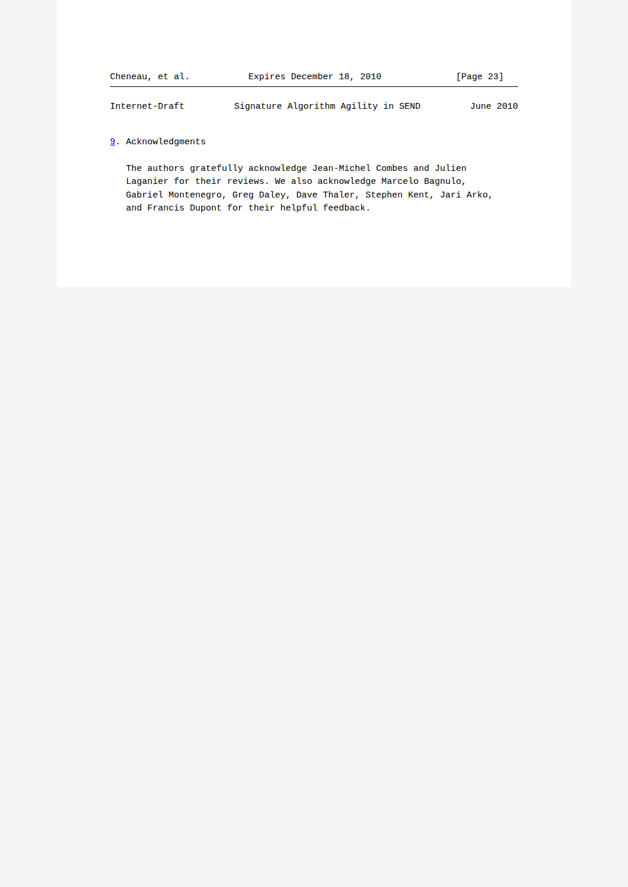Cheneau, et al.           Expires December 18, 2010              [Page 23]
Internet-Draft Signature Algorithm Agility in SEND June 2010
9. Acknowledgments
The authors gratefully acknowledge Jean-Michel Combes and Julien
Laganier for their reviews. We also acknowledge Marcelo Bagnulo,
Gabriel Montenegro, Greg Daley, Dave Thaler, Stephen Kent, Jari Arko,
and Francis Dupont for their helpful feedback.